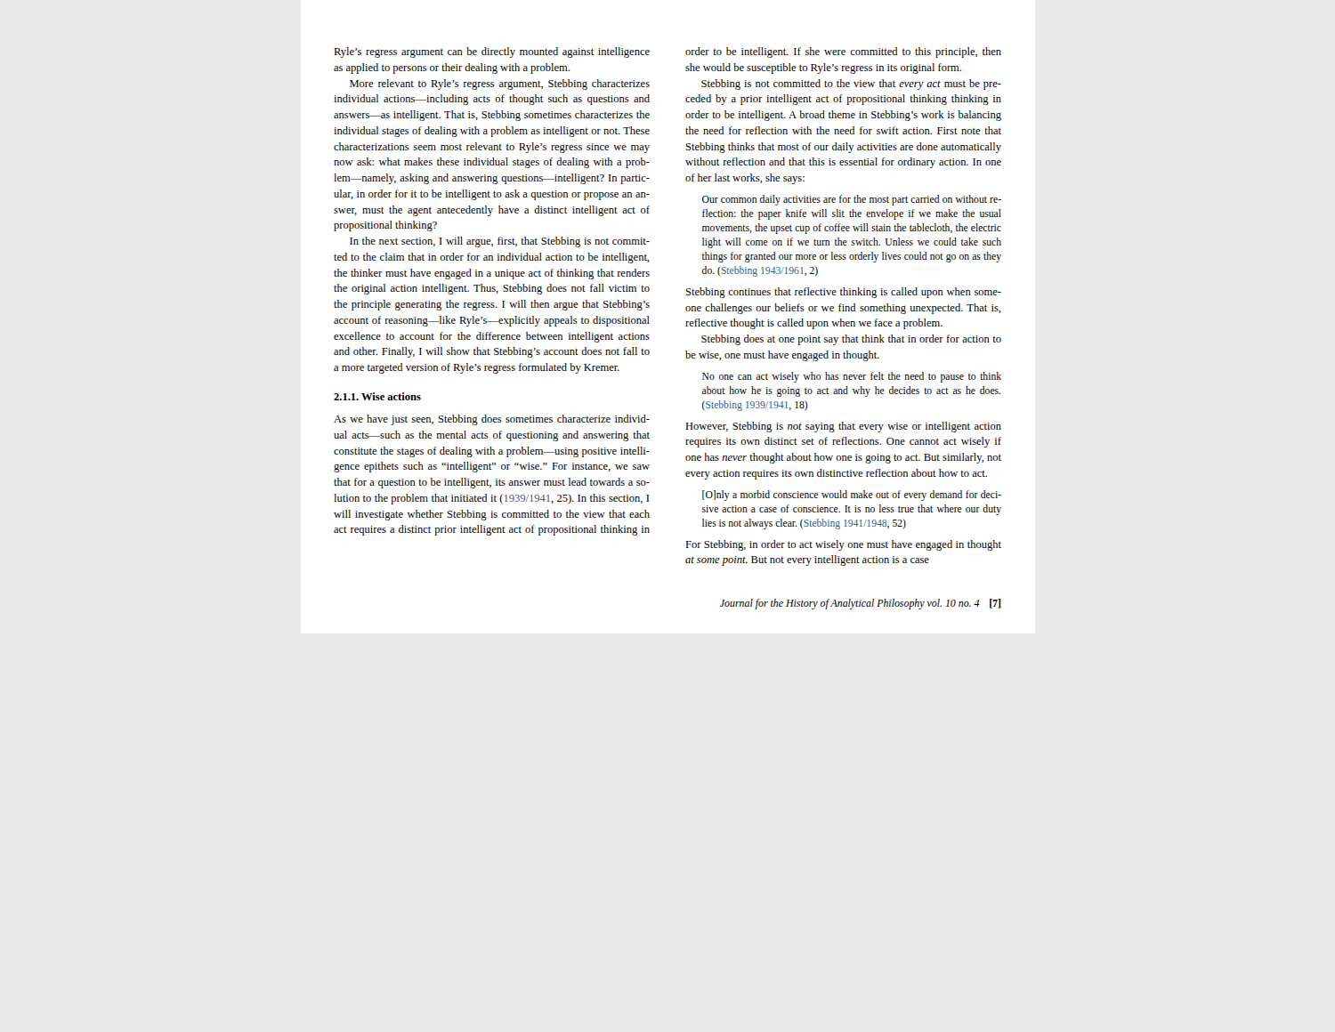Ryle’s regress argument can be directly mounted against intelligence as applied to persons or their dealing with a problem.
More relevant to Ryle’s regress argument, Stebbing characterizes individual actions—including acts of thought such as questions and answers—as intelligent. That is, Stebbing sometimes characterizes the individual stages of dealing with a problem as intelligent or not. These characterizations seem most relevant to Ryle’s regress since we may now ask: what makes these individual stages of dealing with a problem—namely, asking and answering questions—intelligent? In particular, in order for it to be intelligent to ask a question or propose an answer, must the agent antecedently have a distinct intelligent act of propositional thinking?
In the next section, I will argue, first, that Stebbing is not committed to the claim that in order for an individual action to be intelligent, the thinker must have engaged in a unique act of thinking that renders the original action intelligent. Thus, Stebbing does not fall victim to the principle generating the regress. I will then argue that Stebbing’s account of reasoning—like Ryle’s—explicitly appeals to dispositional excellence to account for the difference between intelligent actions and other. Finally, I will show that Stebbing’s account does not fall to a more targeted version of Ryle’s regress formulated by Kremer.
2.1.1. Wise actions
As we have just seen, Stebbing does sometimes characterize individual acts—such as the mental acts of questioning and answering that constitute the stages of dealing with a problem—using positive intelligence epithets such as “intelligent” or “wise.” For instance, we saw that for a question to be intelligent, its answer must lead towards a solution to the problem that initiated it (1939/1941, 25). In this section, I will investigate whether Stebbing is committed to the view that each act requires a distinct prior intelligent act of propositional thinking in order to be intelligent. If she were committed to this principle, then she would be susceptible to Ryle’s regress in its original form.
Stebbing is not committed to the view that every act must be preceded by a prior intelligent act of propositional thinking thinking in order to be intelligent. A broad theme in Stebbing’s work is balancing the need for reflection with the need for swift action. First note that Stebbing thinks that most of our daily activities are done automatically without reflection and that this is essential for ordinary action. In one of her last works, she says:
Our common daily activities are for the most part carried on without reflection: the paper knife will slit the envelope if we make the usual movements, the upset cup of coffee will stain the tablecloth, the electric light will come on if we turn the switch. Unless we could take such things for granted our more or less orderly lives could not go on as they do. (Stebbing 1943/1961, 2)
Stebbing continues that reflective thinking is called upon when someone challenges our beliefs or we find something unexpected. That is, reflective thought is called upon when we face a problem.
Stebbing does at one point say that think that in order for action to be wise, one must have engaged in thought.
No one can act wisely who has never felt the need to pause to think about how he is going to act and why he decides to act as he does. (Stebbing 1939/1941, 18)
However, Stebbing is not saying that every wise or intelligent action requires its own distinct set of reflections. One cannot act wisely if one has never thought about how one is going to act. But similarly, not every action requires its own distinctive reflection about how to act.
[O]nly a morbid conscience would make out of every demand for decisive action a case of conscience. It is no less true that where our duty lies is not always clear. (Stebbing 1941/1948, 52)
For Stebbing, in order to act wisely one must have engaged in thought at some point. But not every intelligent action is a case
Journal for the History of Analytical Philosophy vol. 10 no. 4[7]